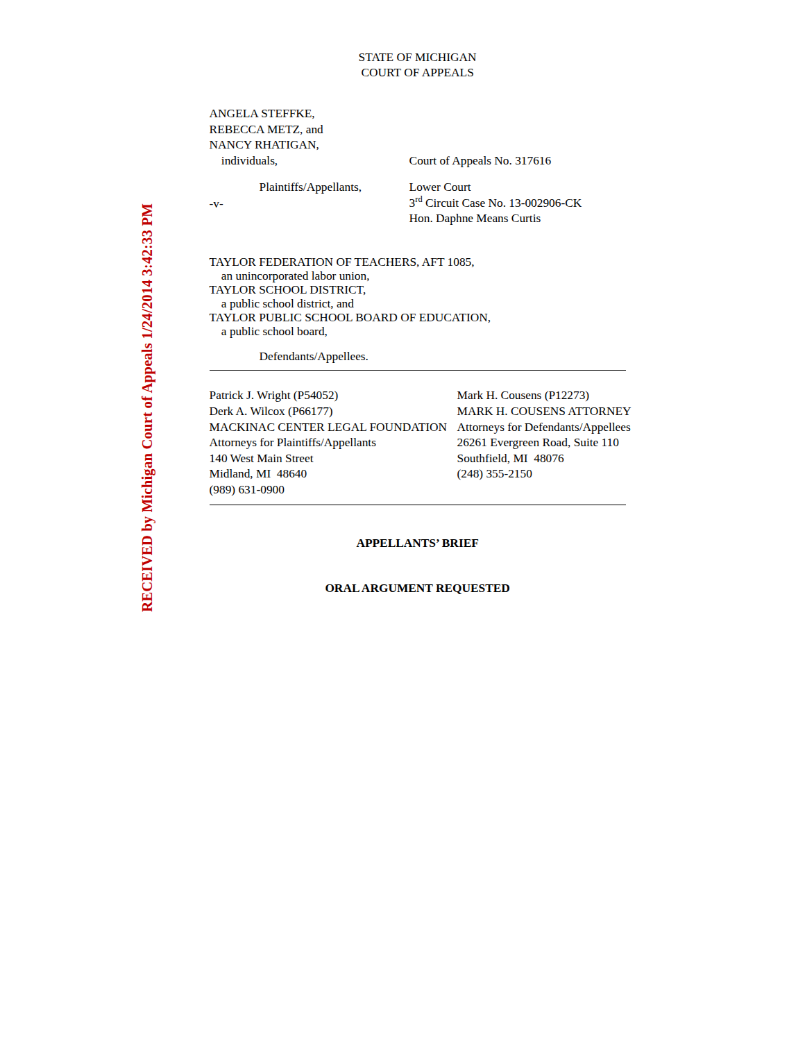RECEIVED by Michigan Court of Appeals 1/24/2014 3:42:33 PM
STATE OF MICHIGAN
COURT OF APPEALS
| ANGELA STEFFKE, REBECCA METZ, and NANCY RHATIGAN, individuals, | Court of Appeals No. 317616 |
| Plaintiffs/Appellants, | Lower Court |
| -v- | 3 rd Circuit Case No. 13-002906-CK Hon. Daphne Means Curtis |
TAYLOR FEDERATION OF TEACHERS, AFT 1085,
an unincorporated labor union,
TAYLOR SCHOOL DISTRICT,
a public school district, and
TAYLOR PUBLIC SCHOOL BOARD OF EDUCATION,
a public school board,
Defendants/Appellees.
| Patrick J. Wright (P54052) Derk A. Wilcox (P66177) MACKINAC CENTER LEGAL FOUNDATION Attorneys for Plaintiffs/Appellants 140 West Main Street Midland, MI 48640 (989) 631-0900 | Mark H. Cousens (P12273) MARK H. COUSENS ATTORNEY Attorneys for Defendants/Appellees 26261 Evergreen Road, Suite 110 Southfield, MI 48076 (248) 355-2150 |
APPELLANTS’ BRIEF
ORAL ARGUMENT REQUESTED